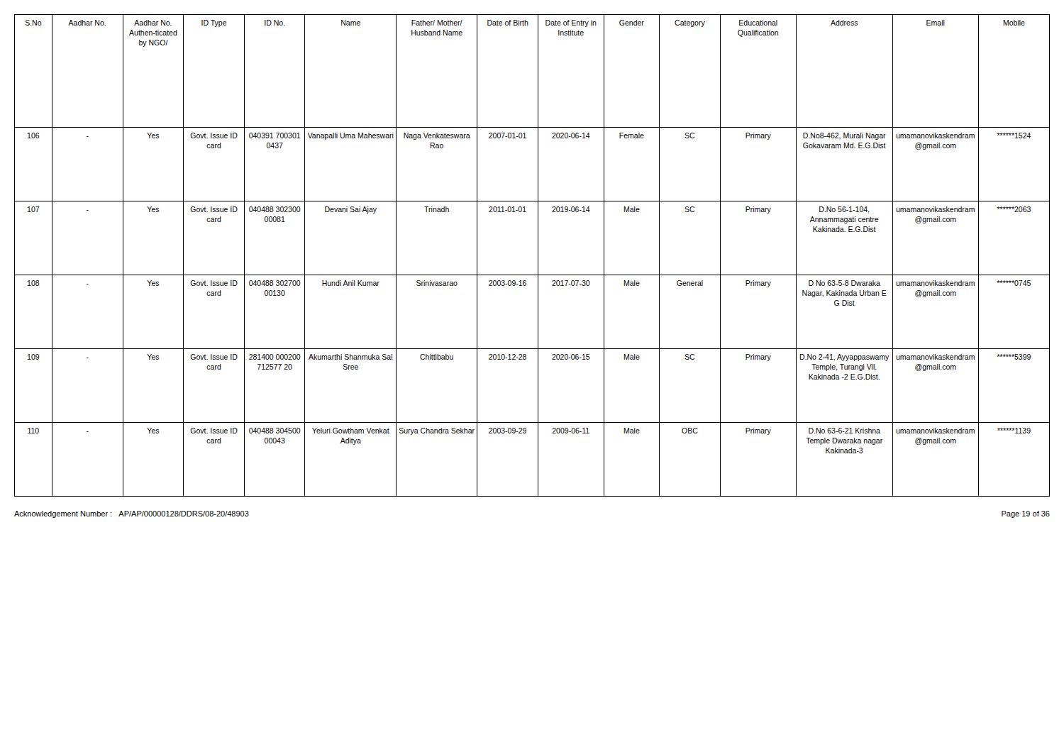| S.No | Aadhar No. | Aadhar No. Authen-ticated by NGO/ | ID Type | ID No. | Name | Father/ Mother/ Husband Name | Date of Birth | Date of Entry in Institute | Gender | Category | Educational Qualification | Address | Email | Mobile |
| --- | --- | --- | --- | --- | --- | --- | --- | --- | --- | --- | --- | --- | --- | --- |
| 106 | - | Yes | Govt. Issue ID card | 040391 700301 0437 | Vanapalli Uma Maheswari | Naga Venkateswara Rao | 2007-01-01 | 2020-06-14 | Female | SC | Primary | D.No8-462, Murali Nagar Gokavaram Md. E.G.Dist | umamanovikaskendram@gmail.com | ******1524 |
| 107 | - | Yes | Govt. Issue ID card | 040488 302300 00081 | Devani Sai Ajay | Trinadh | 2011-01-01 | 2019-06-14 | Male | SC | Primary | D.No 56-1-104, Annammagati centre Kakinada. E.G.Dist | umamanovikaskendram@gmail.com | ******2063 |
| 108 | - | Yes | Govt. Issue ID card | 040488 302700 00130 | Hundi Anil Kumar | Srinivasarao | 2003-09-16 | 2017-07-30 | Male | General | Primary | D No 63-5-8 Dwaraka Nagar, Kakinada Urban E G Dist | umamanovikaskendram@gmail.com | ******0745 |
| 109 | - | Yes | Govt. Issue ID card | 281400 000200 712577 20 | Akumarthi Shanmuka Sai Sree | Chittibabu | 2010-12-28 | 2020-06-15 | Male | SC | Primary | D.No 2-41, Ayyappaswamy Temple, Turangi Vil. Kakinada -2 E.G.Dist. | umamanovikaskendram@gmail.com | ******5399 |
| 110 | - | Yes | Govt. Issue ID card | 040488 304500 00043 | Yeluri Gowtham Venkat Aditya | Surya Chandra Sekhar | 2003-09-29 | 2009-06-11 | Male | OBC | Primary | D.No 63-6-21 Krishna Temple Dwaraka nagar Kakinada-3 | umamanovikaskendram@gmail.com | ******1139 |
Acknowledgement Number : AP/AP/00000128/DDRS/08-20/48903 Page 19 of 36